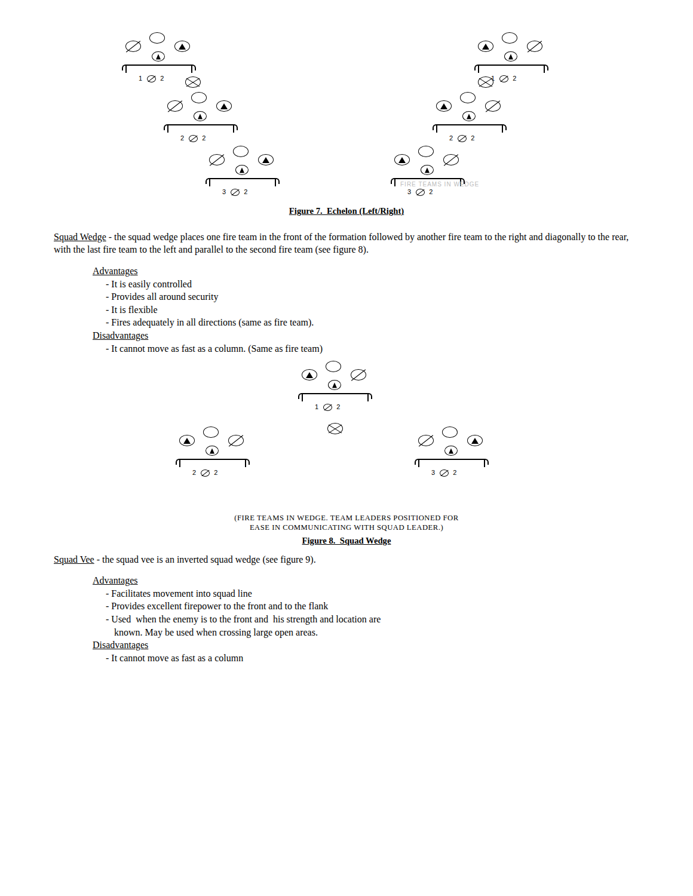1 2
2 2
3 2
1 2
2 2
3 2
FIRE TEAMS IN WEDGE
Figure 7. Echelon (Left/Right)
Squad Wedge - the squad wedge places one fire team in the front of the formation followed by another fire team to the right and diagonally to the rear, with the last fire team to the left and parallel to the second fire team (see figure 8).
Advantages
- It is easily controlled
- Provides all around security
- It is flexible
- Fires adequately in all directions (same as fire team).
Disadvantages
- It cannot move as fast as a column. (Same as fire team)
1 2
2 2
3 2
(FIRE TEAMS IN WEDGE. TEAM LEADERS POSITIONED FOR
EASE IN COMMUNICATING WITH SQUAD LEADER.)
Figure 8. Squad Wedge
Squad Vee - the squad vee is an inverted squad wedge (see figure 9).
Advantages
- Facilitates movement into squad line
- Provides excellent firepower to the front and to the flank
- Used when the enemy is to the front and his strength and location areknown. May be used when crossing large open areas.
Disadvantages
- It cannot move as fast as a column